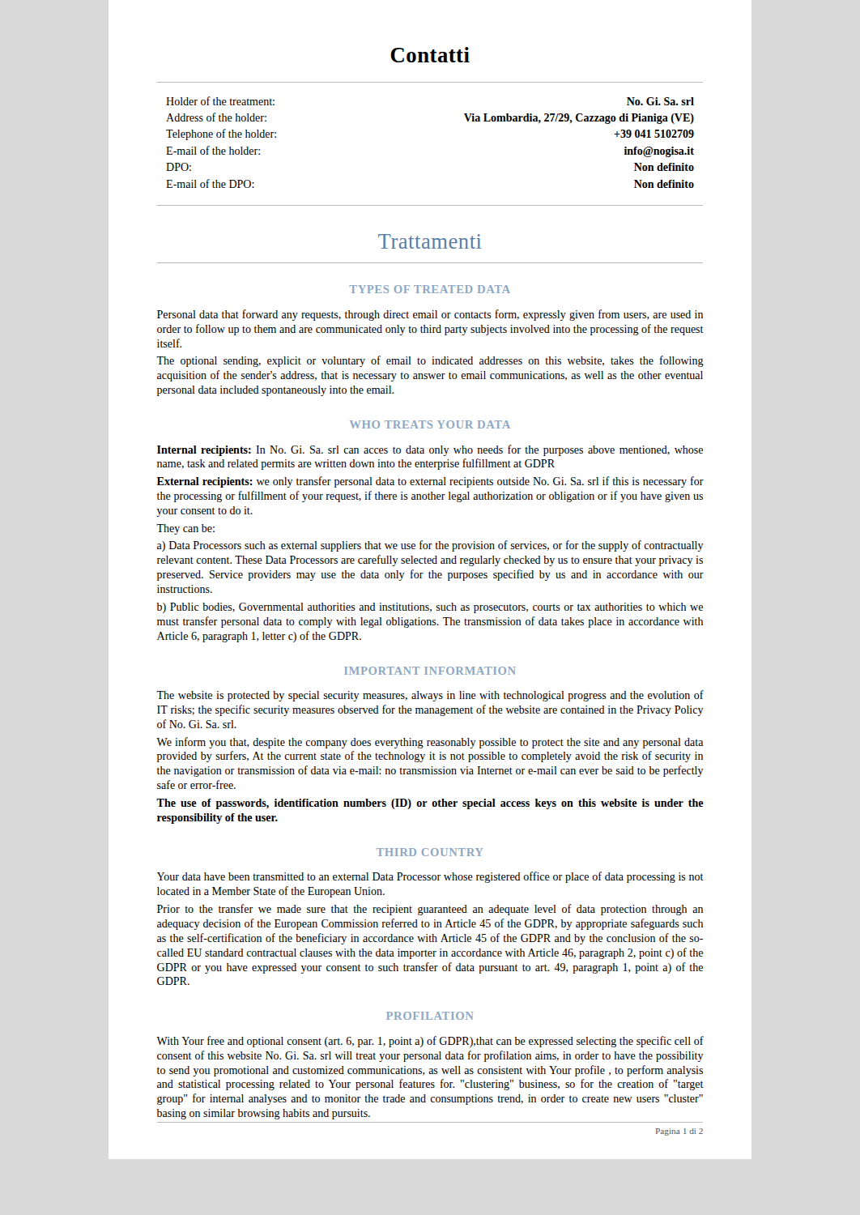Contatti
| Holder of the treatment: | No. Gi. Sa. srl |
| Address of the holder: | Via Lombardia, 27/29, Cazzago di Pianiga (VE) |
| Telephone of the holder: | +39 041 5102709 |
| E-mail of the holder: | info@nogisa.it |
| DPO: | Non definito |
| E-mail of the DPO: | Non definito |
Trattamenti
TYPES OF TREATED DATA
Personal data that forward any requests, through direct email or contacts form, expressly given from users, are used in order to follow up to them and are communicated only to third party subjects involved into the processing of the request itself.
The optional sending, explicit or voluntary of email to indicated addresses on this website, takes the following acquisition of the sender's address, that is necessary to answer to email communications, as well as the other eventual personal data included spontaneously into the email.
WHO TREATS YOUR DATA
Internal recipients: In No. Gi. Sa. srl can acces to data only who needs for the purposes above mentioned, whose name, task and related permits are written down into the enterprise fulfillment at GDPR
External recipients: we only transfer personal data to external recipients outside No. Gi. Sa. srl if this is necessary for the processing or fulfillment of your request, if there is another legal authorization or obligation or if you have given us your consent to do it.
They can be:
a) Data Processors such as external suppliers that we use for the provision of services, or for the supply of contractually relevant content. These Data Processors are carefully selected and regularly checked by us to ensure that your privacy is preserved. Service providers may use the data only for the purposes specified by us and in accordance with our instructions.
b) Public bodies, Governmental authorities and institutions, such as prosecutors, courts or tax authorities to which we must transfer personal data to comply with legal obligations. The transmission of data takes place in accordance with Article 6, paragraph 1, letter c) of the GDPR.
IMPORTANT INFORMATION
The website is protected by special security measures, always in line with technological progress and the evolution of IT risks; the specific security measures observed for the management of the website are contained in the Privacy Policy of No. Gi. Sa. srl.
We inform you that, despite the company does everything reasonably possible to protect the site and any personal data provided by surfers, At the current state of the technology it is not possible to completely avoid the risk of security in the navigation or transmission of data via e-mail: no transmission via Internet or e-mail can ever be said to be perfectly safe or error-free.
The use of passwords, identification numbers (ID) or other special access keys on this website is under the responsibility of the user.
THIRD COUNTRY
Your data have been transmitted to an external Data Processor whose registered office or place of data processing is not located in a Member State of the European Union.
Prior to the transfer we made sure that the recipient guaranteed an adequate level of data protection through an adequacy decision of the European Commission referred to in Article 45 of the GDPR, by appropriate safeguards such as the self-certification of the beneficiary in accordance with Article 45 of the GDPR and by the conclusion of the so-called EU standard contractual clauses with the data importer in accordance with Article 46, paragraph 2, point c) of the GDPR or you have expressed your consent to such transfer of data pursuant to art. 49, paragraph 1, point a) of the GDPR.
PROFILATION
With Your free and optional consent (art. 6, par. 1, point a) of GDPR),that can be expressed selecting the specific cell of consent of this website No. Gi. Sa. srl will treat your personal data for profilation aims, in order to have the possibility to send you promotional and customized communications, as well as consistent with Your profile , to perform analysis and statistical processing related to Your personal features for. "clustering" business, so for the creation of "target group" for internal analyses and to monitor the trade and consumptions trend, in order to create new users "cluster" basing on similar browsing habits and pursuits.
Pagina 1 di 2